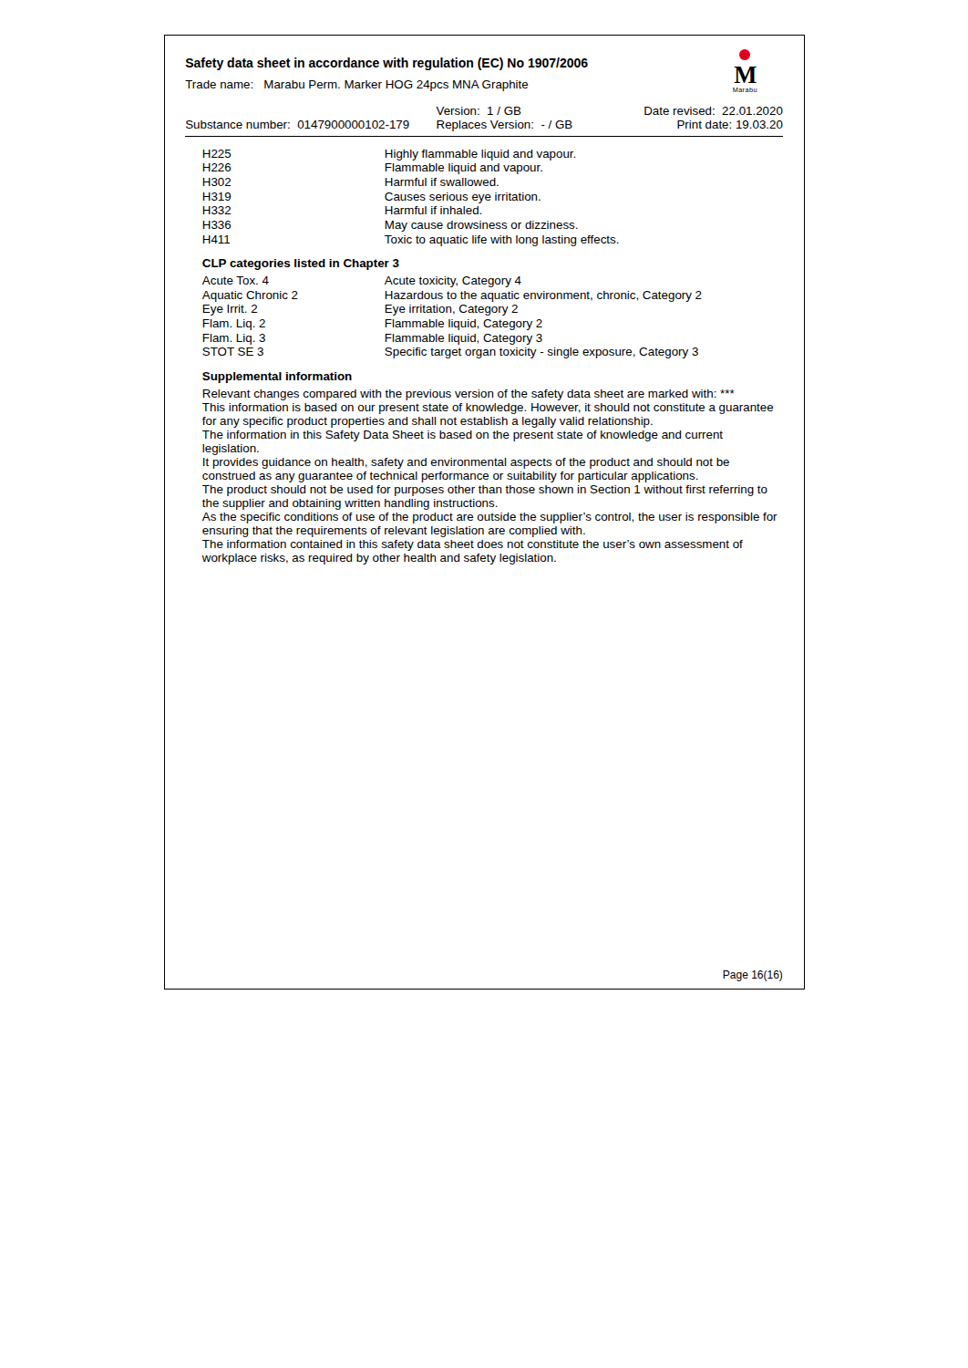M
Marabu
Safety data sheet in accordance with regulation (EC) No 1907/2006
Trade name: Marabu Perm. Marker HOG 24pcs MNA Graphite
| | Version: 1 / GB | Date revised: 22.01.2020 |
| Substance number: 0147900000102-179 | Replaces Version: - / GB | Print date: 19.03.20 |
| H225 | Highly flammable liquid and vapour. |
| H226 | Flammable liquid and vapour. |
| H302 | Harmful if swallowed. |
| H319 | Causes serious eye irritation. |
| H332 | Harmful if inhaled. |
| H336 | May cause drowsiness or dizziness. |
| H411 | Toxic to aquatic life with long lasting effects. |
CLP categories listed in Chapter 3
| Acute Tox. 4 | Acute toxicity, Category 4 |
| Aquatic Chronic 2 | Hazardous to the aquatic environment, chronic, Category 2 |
| Eye Irrit. 2 | Eye irritation, Category 2 |
| Flam. Liq. 2 | Flammable liquid, Category 2 |
| Flam. Liq. 3 | Flammable liquid, Category 3 |
| STOT SE 3 | Specific target organ toxicity - single exposure, Category 3 |
Supplemental information
Relevant changes compared with the previous version of the safety data sheet are marked with: ***
This information is based on our present state of knowledge. However, it should not constitute a guarantee for any specific product properties and shall not establish a legally valid relationship.
The information in this Safety Data Sheet is based on the present state of knowledge and current legislation.
It provides guidance on health, safety and environmental aspects of the product and should not be construed as any guarantee of technical performance or suitability for particular applications.
The product should not be used for purposes other than those shown in Section 1 without first referring to the supplier and obtaining written handling instructions.
As the specific conditions of use of the product are outside the supplier’s control, the user is responsible for ensuring that the requirements of relevant legislation are complied with.
The information contained in this safety data sheet does not constitute the user’s own assessment of workplace risks, as required by other health and safety legislation.
Page 16(16)